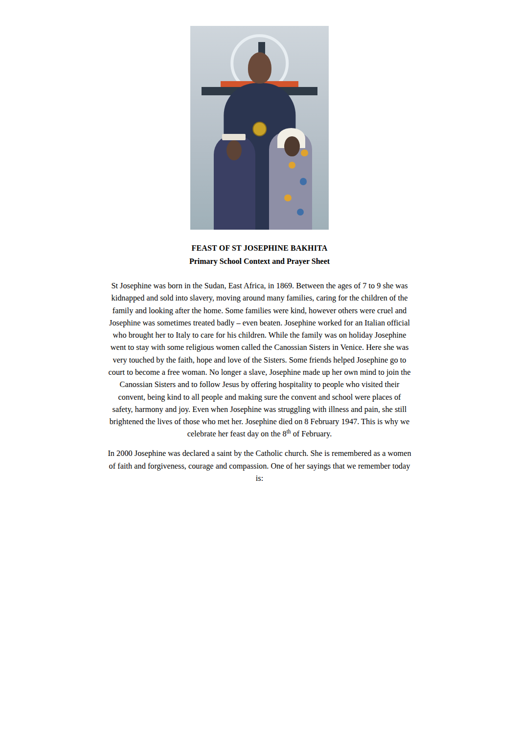FEAST OF ST JOSEPHINE BAKHITA
Primary School Context and Prayer Sheet
St Josephine was born in the Sudan, East Africa, in 1869. Between the ages of 7 to 9 she was kidnapped and sold into slavery, moving around many families, caring for the children of the family and looking after the home. Some families were kind, however others were cruel and Josephine was sometimes treated badly – even beaten. Josephine worked for an Italian official who brought her to Italy to care for his children. While the family was on holiday Josephine went to stay with some religious women called the Canossian Sisters in Venice. Here she was very touched by the faith, hope and love of the Sisters. Some friends helped Josephine go to court to become a free woman. No longer a slave, Josephine made up her own mind to join the Canossian Sisters and to follow Jesus by offering hospitality to people who visited their convent, being kind to all people and making sure the convent and school were places of safety, harmony and joy. Even when Josephine was struggling with illness and pain, she still brightened the lives of those who met her. Josephine died on 8 February 1947. This is why we celebrate her feast day on the 8th of February.
In 2000 Josephine was declared a saint by the Catholic church. She is remembered as a women of faith and forgiveness, courage and compassion. One of her sayings that we remember today is: